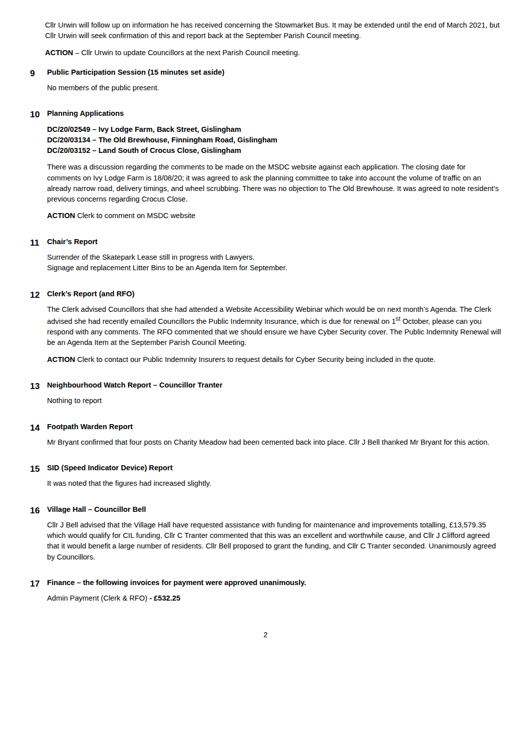Cllr Urwin will follow up on information he has received concerning the Stowmarket Bus. It may be extended until the end of March 2021, but Cllr Urwin will seek confirmation of this and report back at the September Parish Council meeting.
ACTION – Cllr Urwin to update Councillors at the next Parish Council meeting.
9
Public Participation Session (15 minutes set aside)
No members of the public present.
10
Planning Applications
DC/20/02549 – Ivy Lodge Farm, Back Street, Gislingham DC/20/03134 – The Old Brewhouse, Finningham Road, Gislingham DC/20/03152 – Land South of Crocus Close, Gislingham
There was a discussion regarding the comments to be made on the MSDC website against each application. The closing date for comments on Ivy Lodge Farm is 18/08/20; it was agreed to ask the planning committee to take into account the volume of traffic on an already narrow road, delivery timings, and wheel scrubbing. There was no objection to The Old Brewhouse. It was agreed to note resident’s previous concerns regarding Crocus Close.
ACTION Clerk to comment on MSDC website
11
Chair’s Report
Surrender of the Skatepark Lease still in progress with Lawyers.
Signage and replacement Litter Bins to be an Agenda Item for September.
12
Clerk’s Report (and RFO)
The Clerk advised Councillors that she had attended a Website Accessibility Webinar which would be on next month’s Agenda. The Clerk advised she had recently emailed Councillors the Public Indemnity Insurance, which is due for renewal on 1st October, please can you respond with any comments. The RFO commented that we should ensure we have Cyber Security cover. The Public Indemnity Renewal will be an Agenda Item at the September Parish Council Meeting.
ACTION Clerk to contact our Public Indemnity Insurers to request details for Cyber Security being included in the quote.
13
Neighbourhood Watch Report – Councillor Tranter
Nothing to report
14
Footpath Warden Report
Mr Bryant confirmed that four posts on Charity Meadow had been cemented back into place. Cllr J Bell thanked Mr Bryant for this action.
15
SID (Speed Indicator Device) Report
It was noted that the figures had increased slightly.
16
Village Hall – Councillor Bell
Cllr J Bell advised that the Village Hall have requested assistance with funding for maintenance and improvements totalling, £13,579.35 which would qualify for CIL funding. Cllr C Tranter commented that this was an excellent and worthwhile cause, and Cllr J Clifford agreed that it would benefit a large number of residents. Cllr Bell proposed to grant the funding, and Cllr C Tranter seconded. Unanimously agreed by Councillors.
17
Finance – the following invoices for payment were approved unanimously.
Admin Payment (Clerk & RFO) - £532.25
2